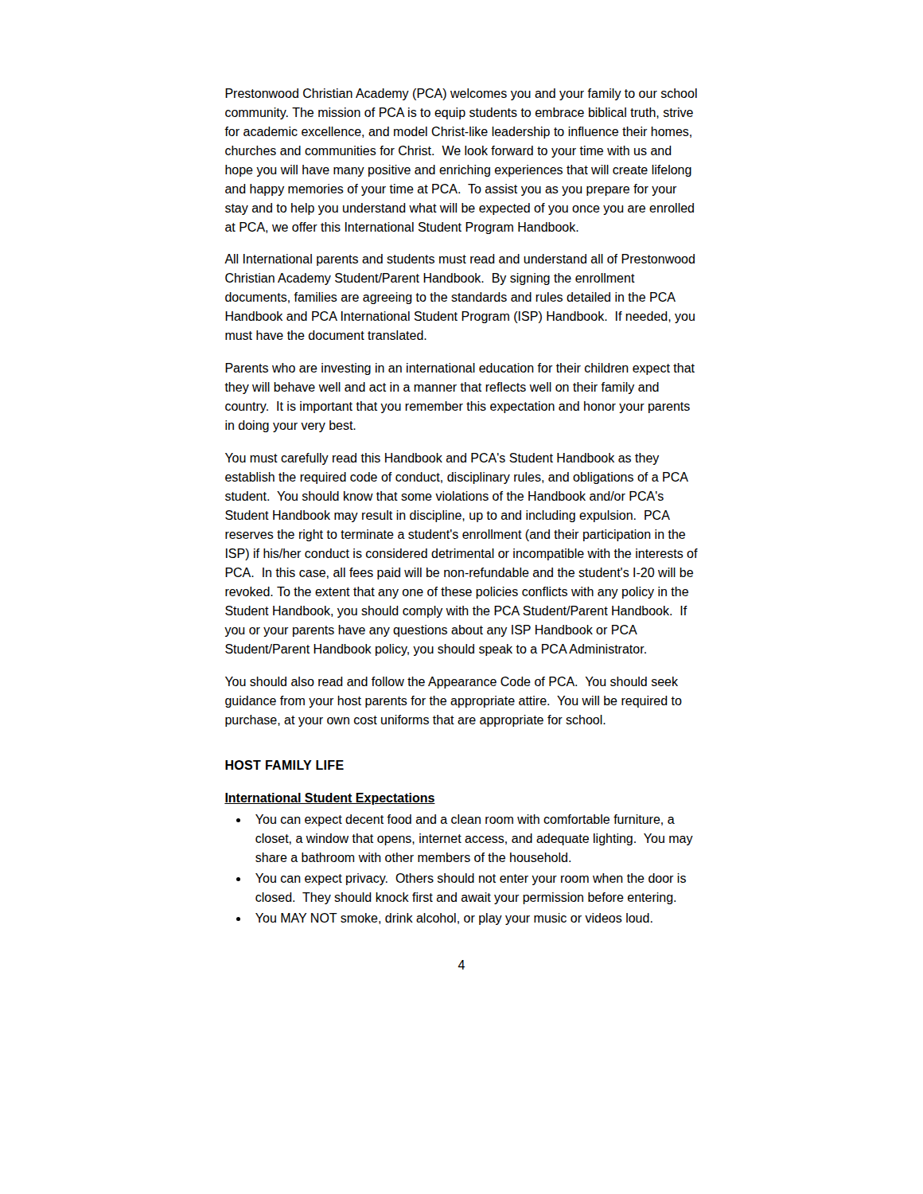Prestonwood Christian Academy (PCA) welcomes you and your family to our school community. The mission of PCA is to equip students to embrace biblical truth, strive for academic excellence, and model Christ-like leadership to influence their homes, churches and communities for Christ. We look forward to your time with us and hope you will have many positive and enriching experiences that will create lifelong and happy memories of your time at PCA. To assist you as you prepare for your stay and to help you understand what will be expected of you once you are enrolled at PCA, we offer this International Student Program Handbook.
All International parents and students must read and understand all of Prestonwood Christian Academy Student/Parent Handbook. By signing the enrollment documents, families are agreeing to the standards and rules detailed in the PCA Handbook and PCA International Student Program (ISP) Handbook. If needed, you must have the document translated.
Parents who are investing in an international education for their children expect that they will behave well and act in a manner that reflects well on their family and country. It is important that you remember this expectation and honor your parents in doing your very best.
You must carefully read this Handbook and PCA's Student Handbook as they establish the required code of conduct, disciplinary rules, and obligations of a PCA student. You should know that some violations of the Handbook and/or PCA's Student Handbook may result in discipline, up to and including expulsion. PCA reserves the right to terminate a student's enrollment (and their participation in the ISP) if his/her conduct is considered detrimental or incompatible with the interests of PCA. In this case, all fees paid will be non-refundable and the student's I-20 will be revoked. To the extent that any one of these policies conflicts with any policy in the Student Handbook, you should comply with the PCA Student/Parent Handbook. If you or your parents have any questions about any ISP Handbook or PCA Student/Parent Handbook policy, you should speak to a PCA Administrator.
You should also read and follow the Appearance Code of PCA. You should seek guidance from your host parents for the appropriate attire. You will be required to purchase, at your own cost uniforms that are appropriate for school.
HOST FAMILY LIFE
International Student Expectations
You can expect decent food and a clean room with comfortable furniture, a closet, a window that opens, internet access, and adequate lighting. You may share a bathroom with other members of the household.
You can expect privacy. Others should not enter your room when the door is closed. They should knock first and await your permission before entering.
You MAY NOT smoke, drink alcohol, or play your music or videos loud.
4